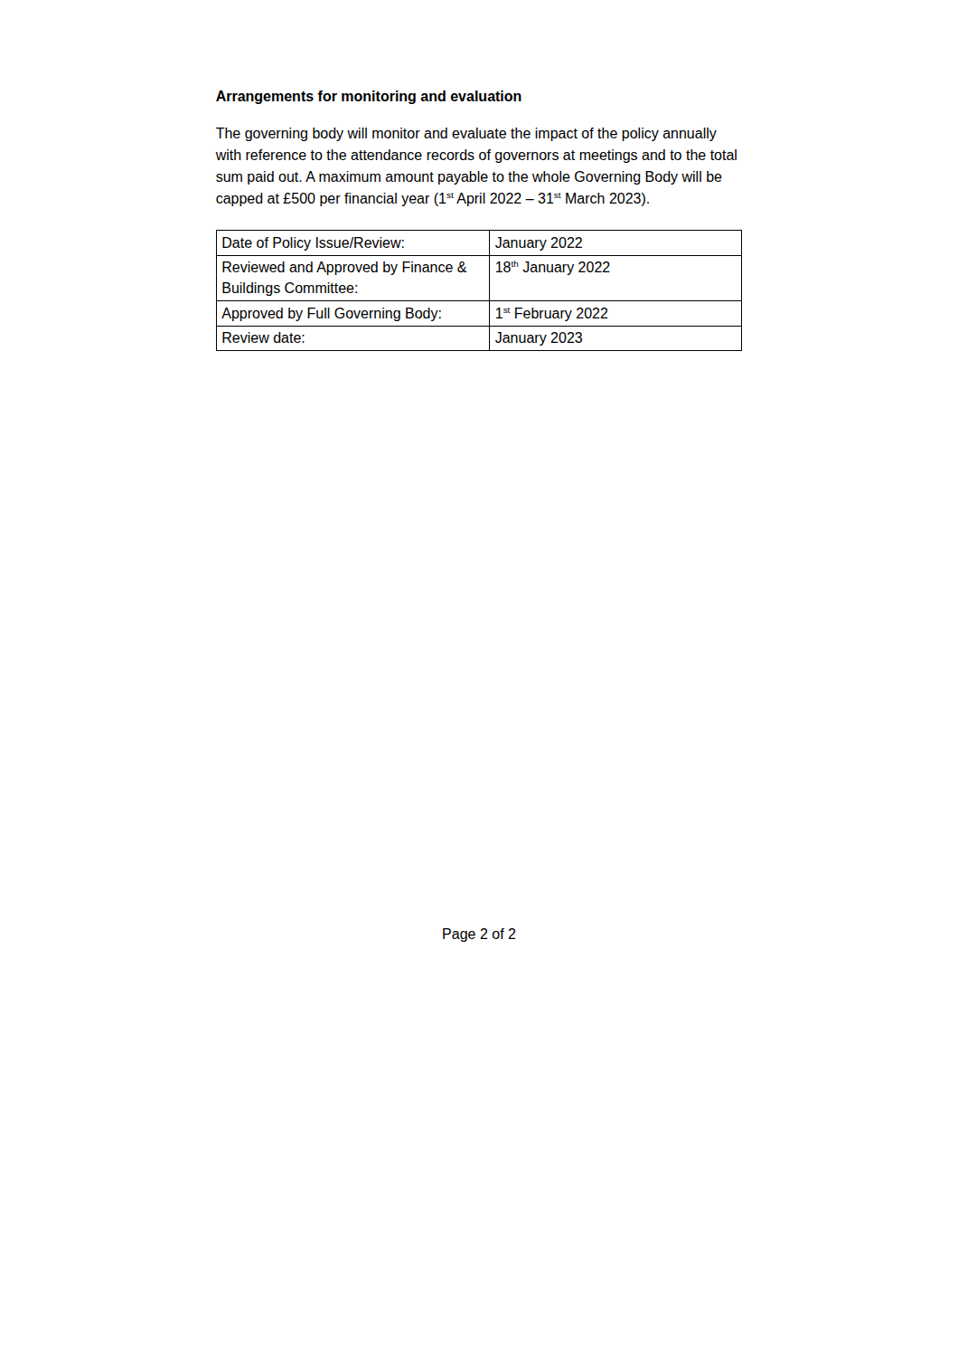Arrangements for monitoring and evaluation
The governing body will monitor and evaluate the impact of the policy annually with reference to the attendance records of governors at meetings and to the total sum paid out. A maximum amount payable to the whole Governing Body will be capped at £500 per financial year (1st April 2022 – 31st March 2023).
| Date of Policy Issue/Review: | January 2022 |
| Reviewed and Approved by Finance & Buildings Committee: | 18 th January 2022 |
| Approved by Full Governing Body: | 1 st February 2022 |
| Review date: | January 2023 |
Page 2 of 2